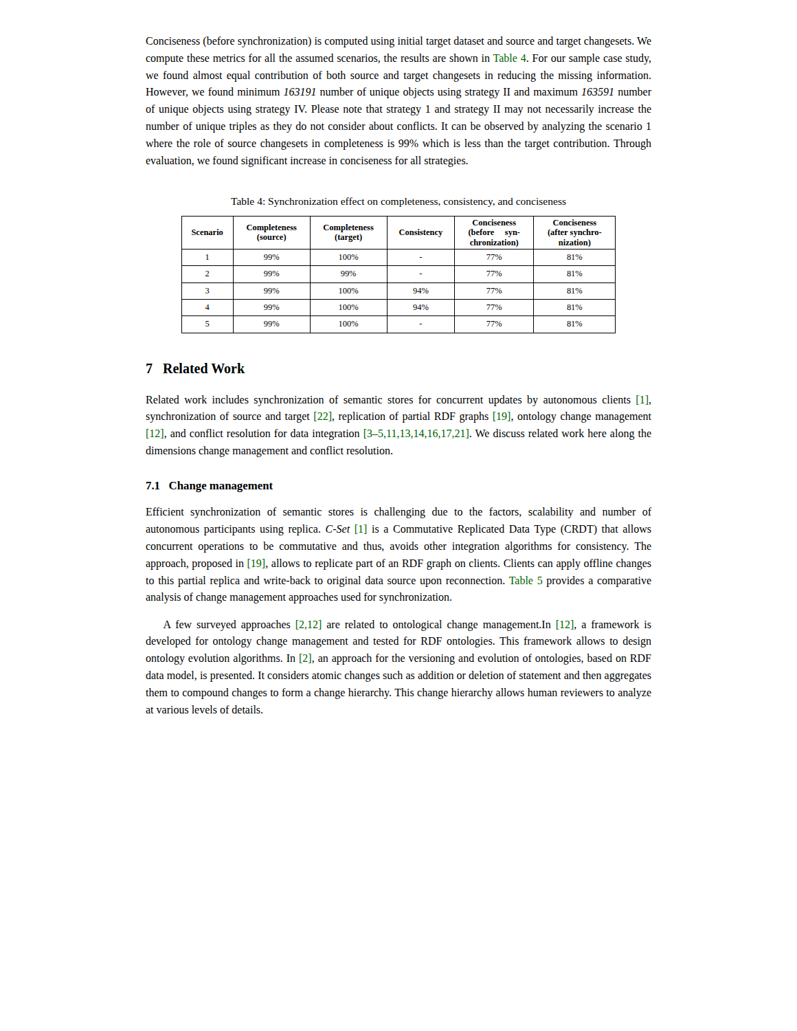Conciseness (before synchronization) is computed using initial target dataset and source and target changesets. We compute these metrics for all the assumed scenarios, the results are shown in Table 4. For our sample case study, we found almost equal contribution of both source and target changesets in reducing the missing information. However, we found minimum 163191 number of unique objects using strategy II and maximum 163591 number of unique objects using strategy IV. Please note that strategy 1 and strategy II may not necessarily increase the number of unique triples as they do not consider about conflicts. It can be observed by analyzing the scenario 1 where the role of source changesets in completeness is 99% which is less than the target contribution. Through evaluation, we found significant increase in conciseness for all strategies.
Table 4: Synchronization effect on completeness, consistency, and conciseness
| Scenario | Completeness (source) | Completeness (target) | Consistency | Conciseness (before syn- chronization) | Conciseness (after synchro- nization) |
| --- | --- | --- | --- | --- | --- |
| 1 | 99% | 100% | - | 77% | 81% |
| 2 | 99% | 99% | - | 77% | 81% |
| 3 | 99% | 100% | 94% | 77% | 81% |
| 4 | 99% | 100% | 94% | 77% | 81% |
| 5 | 99% | 100% | - | 77% | 81% |
7 Related Work
Related work includes synchronization of semantic stores for concurrent updates by autonomous clients [1], synchronization of source and target [22], replication of partial RDF graphs [19], ontology change management [12], and conflict resolution for data integration [3–5,11,13,14,16,17,21]. We discuss related work here along the dimensions change management and conflict resolution.
7.1 Change management
Efficient synchronization of semantic stores is challenging due to the factors, scalability and number of autonomous participants using replica. C-Set [1] is a Commutative Replicated Data Type (CRDT) that allows concurrent operations to be commutative and thus, avoids other integration algorithms for consistency. The approach, proposed in [19], allows to replicate part of an RDF graph on clients. Clients can apply offline changes to this partial replica and write-back to original data source upon reconnection. Table 5 provides a comparative analysis of change management approaches used for synchronization.
A few surveyed approaches [2,12] are related to ontological change management.In [12], a framework is developed for ontology change management and tested for RDF ontologies. This framework allows to design ontology evolution algorithms. In [2], an approach for the versioning and evolution of ontologies, based on RDF data model, is presented. It considers atomic changes such as addition or deletion of statement and then aggregates them to compound changes to form a change hierarchy. This change hierarchy allows human reviewers to analyze at various levels of details.